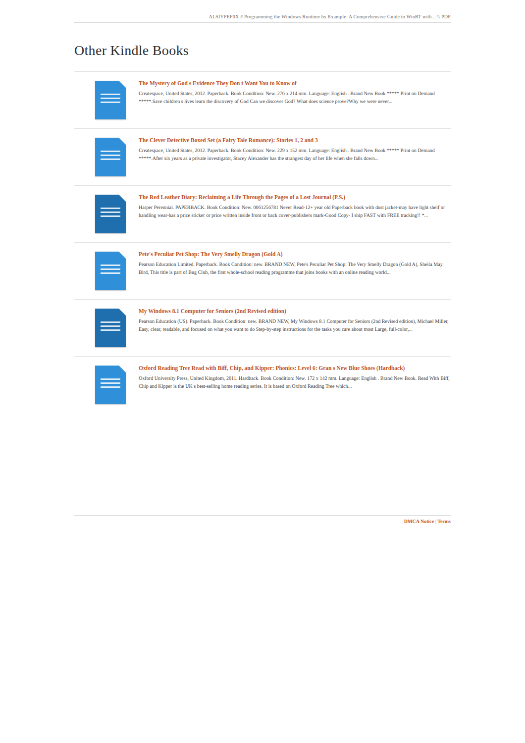ALSIYFEF0X # Programming the Windows Runtime by Example: A Comprehensive Guide to WinRT with... \\ PDF
Other Kindle Books
The Mystery of God s Evidence They Don t Want You to Know of
Createspace, United States, 2012. Paperback. Book Condition: New. 276 x 214 mm. Language: English . Brand New Book ***** Print on Demand *****.Save children s lives learn the discovery of God Can we discover God? What does science prove?Why we were never...
The Clever Detective Boxed Set (a Fairy Tale Romance): Stories 1, 2 and 3
Createspace, United States, 2012. Paperback. Book Condition: New. 229 x 152 mm. Language: English . Brand New Book ***** Print on Demand *****.After six years as a private investigator, Stacey Alexander has the strangest day of her life when she falls down...
The Red Leather Diary: Reclaiming a Life Through the Pages of a Lost Journal (P.S.)
Harper Perennial. PAPERBACK. Book Condition: New. 0061256781 Never Read-12+ year old Paperback book with dust jacket-may have light shelf or handling wear-has a price sticker or price written inside front or back cover-publishers mark-Good Copy- I ship FAST with FREE tracking!! *...
Pete's Peculiar Pet Shop: The Very Smelly Dragon (Gold A)
Pearson Education Limited. Paperback. Book Condition: new. BRAND NEW, Pete's Peculiar Pet Shop: The Very Smelly Dragon (Gold A), Sheila May Bird, This title is part of Bug Club, the first whole-school reading programme that joins books with an online reading world...
My Windows 8.1 Computer for Seniors (2nd Revised edition)
Pearson Education (US). Paperback. Book Condition: new. BRAND NEW, My Windows 8.1 Computer for Seniors (2nd Revised edition), Michael Miller, Easy, clear, readable, and focused on what you want to do Step-by-step instructions for the tasks you care about most Large, full-color,...
Oxford Reading Tree Read with Biff, Chip, and Kipper: Phonics: Level 6: Gran s New Blue Shoes (Hardback)
Oxford University Press, United Kingdom, 2011. Hardback. Book Condition: New. 172 x 142 mm. Language: English . Brand New Book. Read With Biff, Chip and Kipper is the UK s best-selling home reading series. It is based on Oxford Reading Tree which...
DMCA Notice | Terms